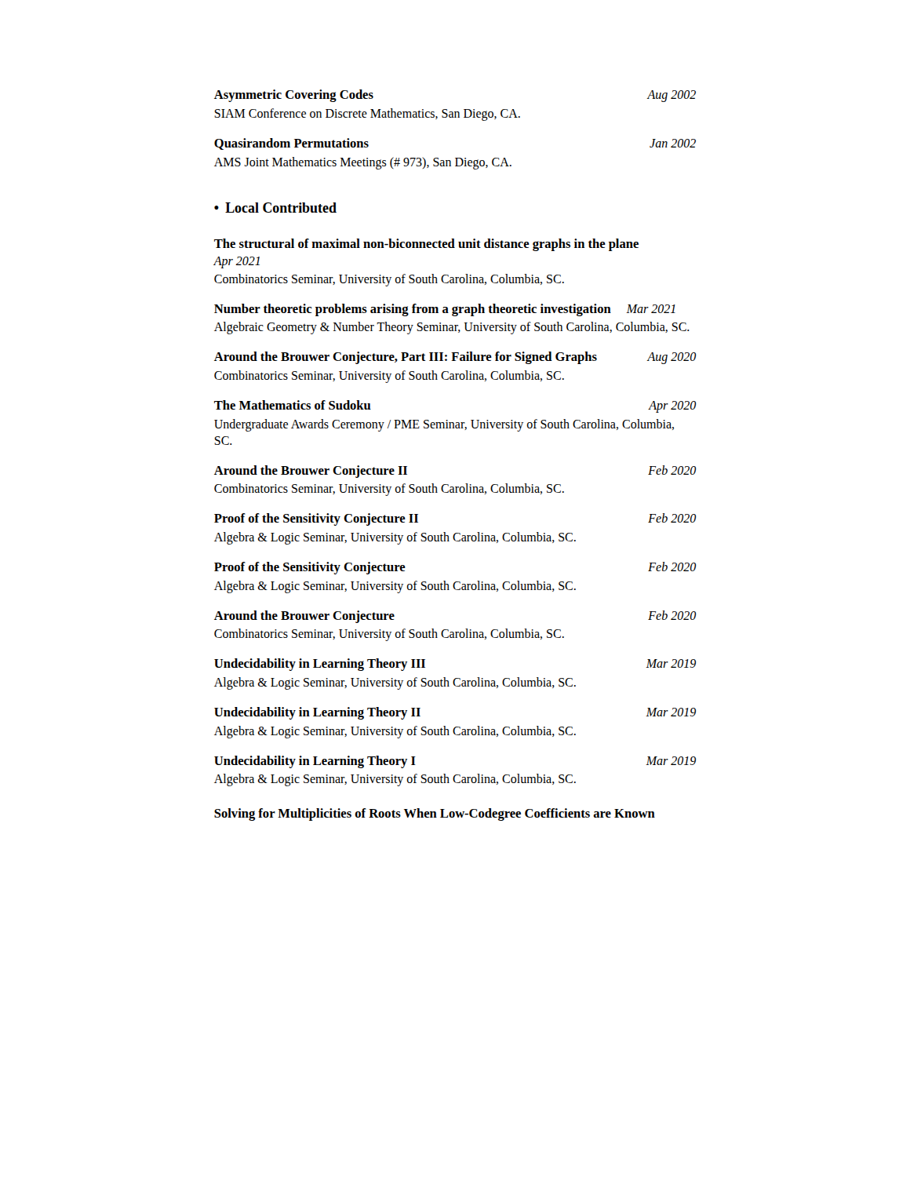Asymmetric Covering Codes Aug 2002
SIAM Conference on Discrete Mathematics, San Diego, CA.
Quasirandom Permutations Jan 2002
AMS Joint Mathematics Meetings (# 973), San Diego, CA.
•Local Contributed
The structural of maximal non-biconnected unit distance graphs in the plane
Apr 2021
Combinatorics Seminar, University of South Carolina, Columbia, SC.
Number theoretic problems arising from a graph theoretic investigation Mar 2021
Algebraic Geometry & Number Theory Seminar, University of South Carolina, Columbia, SC.
Around the Brouwer Conjecture, Part III: Failure for Signed Graphs Aug 2020
Combinatorics Seminar, University of South Carolina, Columbia, SC.
The Mathematics of Sudoku Apr 2020
Undergraduate Awards Ceremony / PME Seminar, University of South Carolina, Columbia, SC.
Around the Brouwer Conjecture II Feb 2020
Combinatorics Seminar, University of South Carolina, Columbia, SC.
Proof of the Sensitivity Conjecture II Feb 2020
Algebra & Logic Seminar, University of South Carolina, Columbia, SC.
Proof of the Sensitivity Conjecture Feb 2020
Algebra & Logic Seminar, University of South Carolina, Columbia, SC.
Around the Brouwer Conjecture Feb 2020
Combinatorics Seminar, University of South Carolina, Columbia, SC.
Undecidability in Learning Theory III Mar 2019
Algebra & Logic Seminar, University of South Carolina, Columbia, SC.
Undecidability in Learning Theory II Mar 2019
Algebra & Logic Seminar, University of South Carolina, Columbia, SC.
Undecidability in Learning Theory I Mar 2019
Algebra & Logic Seminar, University of South Carolina, Columbia, SC.
Solving for Multiplicities of Roots When Low-Codegree Coefficients are Known